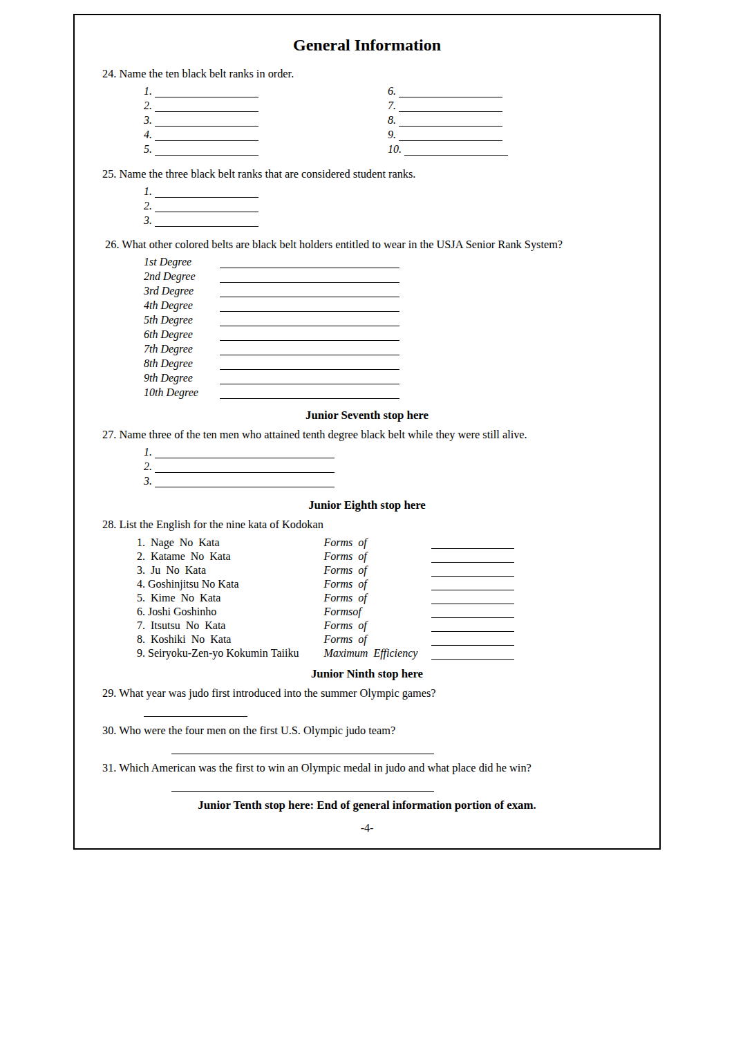General Information
24. Name the ten black belt ranks in order.
1.
2.
3.
4.
5.
6.
7.
8.
9.
10.
25. Name the three black belt ranks that are considered student ranks.
1.
2.
3.
26. What other colored belts are black belt holders entitled to wear in the USJA Senior Rank System?
1st Degree
2nd Degree
3rd Degree
4th Degree
5th Degree
6th Degree
7th Degree
8th Degree
9th Degree
10th Degree
Junior Seventh stop here
27. Name three of the ten men who attained tenth degree black belt while they were still alive.
1.
2.
3.
Junior Eighth stop here
28. List the English for the nine kata of Kodokan
| 1. Nage No Kata | Forms of | |
| 2. Katame No Kata | Forms of | |
| 3. Ju No Kata | Forms of | |
| 4. Goshinjitsu No Kata | Forms of | |
| 5. Kime No Kata | Forms of | |
| 6. Joshi Goshinho | Formsof | |
| 7. Itsutsu No Kata | Forms of | |
| 8. Koshiki No Kata | Forms of | |
| 9. Seiryoku-Zen-yo Kokumin Taiiku | Maximum Efficiency | |
Junior Ninth stop here
29. What year was judo first introduced into the summer Olympic games?
30. Who were the four men on the first U.S. Olympic judo team?
31. Which American was the first to win an Olympic medal in judo and what place did he win?
Junior Tenth stop here: End of general information portion of exam.
-4-